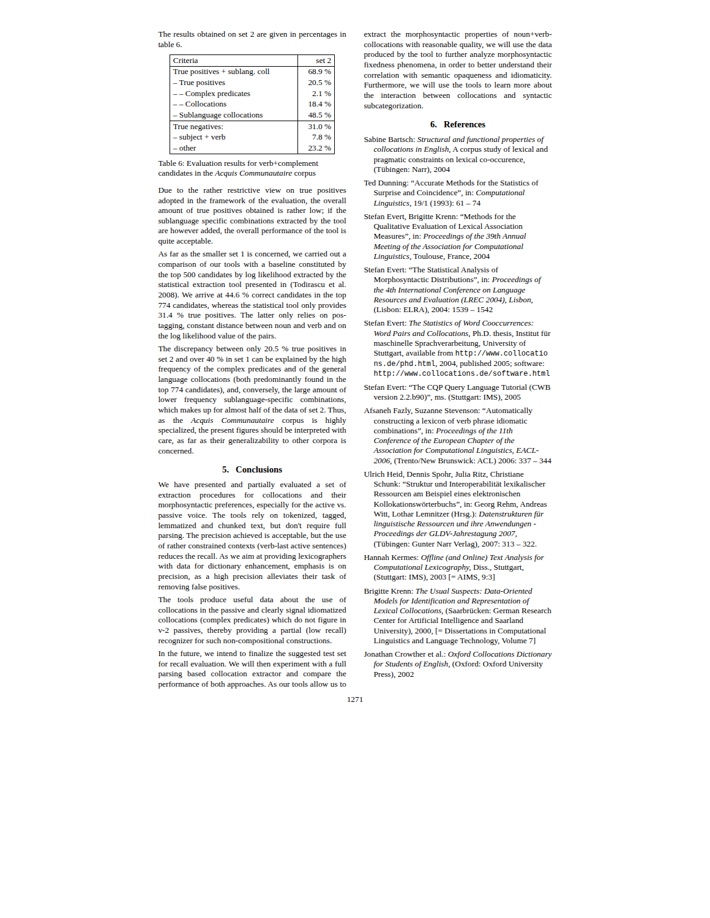The results obtained on set 2 are given in percentages in table 6.
| Criteria | set 2 |
| True positives + sublang. coll | 68.9 % |
| – True positives | 20.5 % |
| – – Complex predicates | 2.1 % |
| – – Collocations | 18.4 % |
| – Sublanguage collocations | 48.5 % |
| True negatives: | 31.0 % |
| – subject + verb | 7.8 % |
| – other | 23.2 % |
Table 6: Evaluation results for verb+complement candidates in the Acquis Communautaire corpus
Due to the rather restrictive view on true positives adopted in the framework of the evaluation, the overall amount of true positives obtained is rather low; if the sublanguage specific combinations extracted by the tool are however added, the overall performance of the tool is quite acceptable.
As far as the smaller set 1 is concerned, we carried out a comparison of our tools with a baseline constituted by the top 500 candidates by log likelihood extracted by the statistical extraction tool presented in (Todirascu et al. 2008). We arrive at 44.6 % correct candidates in the top 774 candidates, whereas the statistical tool only provides 31.4 % true positives. The latter only relies on pos-tagging, constant distance between noun and verb and on the log likelihood value of the pairs.
The discrepancy between only 20.5 % true positives in set 2 and over 40 % in set 1 can be explained by the high frequency of the complex predicates and of the general language collocations (both predominantly found in the top 774 candidates), and, conversely, the large amount of lower frequency sublanguage-specific combinations, which makes up for almost half of the data of set 2. Thus, as the Acquis Communautaire corpus is highly specialized, the present figures should be interpreted with care, as far as their generalizability to other corpora is concerned.
5. Conclusions
We have presented and partially evaluated a set of extraction procedures for collocations and their morphosyntactic preferences, especially for the active vs. passive voice. The tools rely on tokenized, tagged, lemmatized and chunked text, but don't require full parsing. The precision achieved is acceptable, but the use of rather constrained contexts (verb-last active sentences) reduces the recall. As we aim at providing lexicographers with data for dictionary enhancement, emphasis is on precision, as a high precision alleviates their task of removing false positives.
The tools produce useful data about the use of collocations in the passive and clearly signal idiomatized collocations (complex predicates) which do not figure in v-2 passives, thereby providing a partial (low recall) recognizer for such non-compositional constructions.
In the future, we intend to finalize the suggested test set for recall evaluation. We will then experiment with a full parsing based collocation extractor and compare the performance of both approaches. As our tools allow us to extract the morphosyntactic properties of noun+verb-collocations with reasonable quality, we will use the data produced by the tool to further analyze morphosyntactic fixedness phenomena, in order to better understand their correlation with semantic opaqueness and idiomaticity. Furthermore, we will use the tools to learn more about the interaction between collocations and syntactic subcategorization.
6. References
Sabine Bartsch: Structural and functional properties of collocations in English, A corpus study of lexical and pragmatic constraints on lexical co-occurence, (Tübingen: Narr), 2004
Ted Dunning: “Accurate Methods for the Statistics of Surprise and Coincidence”, in: Computational Linguistics, 19/1 (1993): 61 – 74
Stefan Evert, Brigitte Krenn: “Methods for the Qualitative Evaluation of Lexical Association Measures”, in: Proceedings of the 39th Annual Meeting of the Association for Computational Linguistics, Toulouse, France, 2004
Stefan Evert: “The Statistical Analysis of Morphosyntactic Distributions”, in: Proceedings of the 4th International Conference on Language Resources and Evaluation (LREC 2004), Lisbon, (Lisbon: ELRA), 2004: 1539 – 1542
Stefan Evert: The Statistics of Word Cooccurrences: Word Pairs and Collocations, Ph.D. thesis, Institut für maschinelle Sprachverarbeitung, University of Stuttgart, available from http://www.collocations.de/phd.html, 2004, published 2005; software:
http://www.collocations.de/software.html
Stefan Evert: “The CQP Query Language Tutorial (CWB version 2.2.b90)”, ms. (Stuttgart: IMS), 2005
Afsaneh Fazly, Suzanne Stevenson: “Automatically constructing a lexicon of verb phrase idiomatic combinations”, in: Proceedings of the 11th Conference of the European Chapter of the Association for Computational Linguistics, EACL-2006, (Trento/New Brunswick: ACL) 2006: 337 – 344
Ulrich Heid, Dennis Spohr, Julia Ritz, Christiane Schunk: “Struktur und Interoperabilität lexikalischer Ressourcen am Beispiel eines elektronischen Kollokationswörterbuchs”, in: Georg Rehm, Andreas Witt, Lothar Lemnitzer (Hrsg.): Datenstrukturen für linguistische Ressourcen und ihre Anwendungen - Proceedings der GLDV-Jahrestagung 2007, (Tübingen: Gunter Narr Verlag), 2007: 313 – 322.
Hannah Kermes: Offline (and Online) Text Analysis for Computational Lexicography, Diss., Stuttgart, (Stuttgart: IMS), 2003 [= AIMS, 9:3]
Brigitte Krenn: The Usual Suspects: Data-Oriented Models for Identification and Representation of Lexical Collocations, (Saarbrücken: German Research Center for Artificial Intelligence and Saarland University), 2000, [= Dissertations in Computational Linguistics and Language Technology, Volume 7]
Jonathan Crowther et al.: Oxford Collocations Dictionary for Students of English, (Oxford: Oxford University Press), 2002
1271